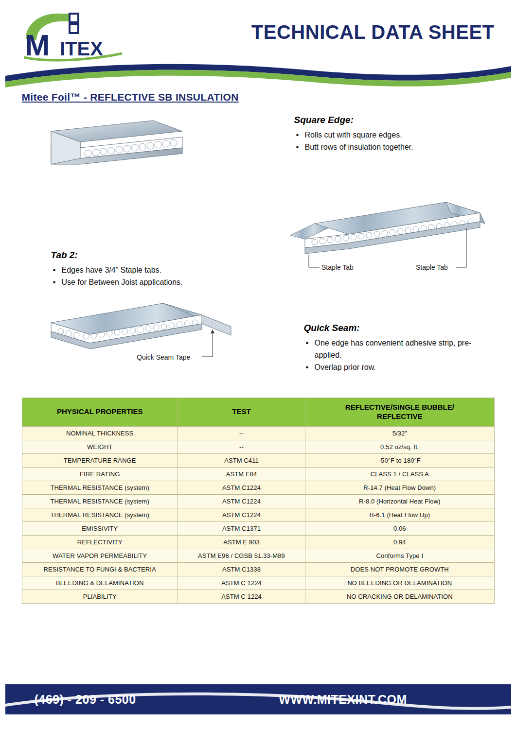M ITEX
TECHNICAL DATA SHEET
Mitee Foil™ - REFLECTIVE SB INSULATION
Square Edge:
Rolls cut with square edges.
Butt rows of insulation together.
Tab 2:
Edges have 3/4” Staple tabs.
Use for Between Joist applications.
Staple Tab Staple Tab
Quick Seam Tape
Quick Seam:
One edge has convenient adhesive strip, pre-applied.
Overlap prior row.
| PHYSICAL PROPERTIES | TEST | REFLECTIVE/SINGLE BUBBLE/ REFLECTIVE |
| --- | --- | --- |
| NOMINAL THICKNESS | -- | 5/32” |
| WEIGHT | -- | 0.52 oz/sq. ft. |
| TEMPERATURE RANGE | ASTM C411 | -50°F to 180°F |
| FIRE RATING | ASTM E84 | CLASS 1 / CLASS A |
| THERMAL RESISTANCE (system) | ASTM C1224 | R-14.7 (Heat Flow Down) |
| THERMAL RESISTANCE (system) | ASTM C1224 | R-8.0 (Horizontal Heat Flow) |
| THERMAL RESISTANCE (system) | ASTM C1224 | R-6.1 (Heat Flow Up) |
| EMISSIVITY | ASTM C1371 | 0.06 |
| REFLECTIVITY | ASTM E 903 | 0.94 |
| WATER VAPOR PERMEABILITY | ASTM E96 / CGSB 51.33-M89 | Conforms Type I |
| RESISTANCE TO FUNGI & BACTERIA | ASTM C1338 | DOES NOT PROMOTE GROWTH |
| BLEEDING & DELAMINATION | ASTM C 1224 | NO BLEEDING OR DELAMINATION |
| PLIABILITY | ASTM C 1224 | NO CRACKING OR DELAMINATION |
(469) - 209 - 6500 WWW.MITEXINT.COM